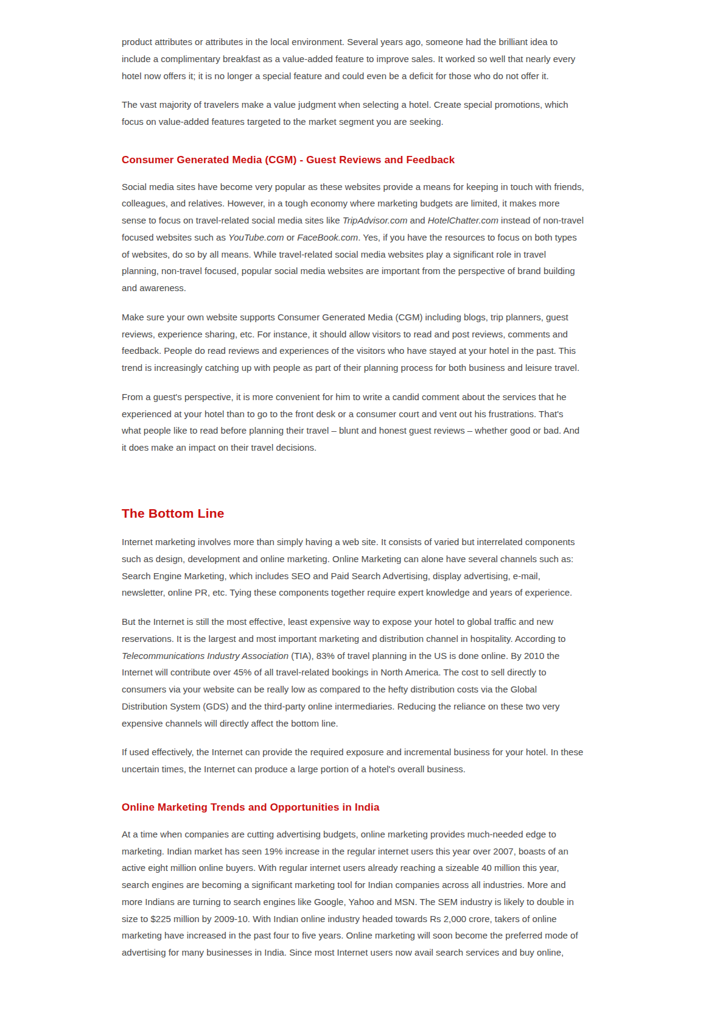product attributes or attributes in the local environment. Several years ago, someone had the brilliant idea to include a complimentary breakfast as a value-added feature to improve sales. It worked so well that nearly every hotel now offers it; it is no longer a special feature and could even be a deficit for those who do not offer it.
The vast majority of travelers make a value judgment when selecting a hotel. Create special promotions, which focus on value-added features targeted to the market segment you are seeking.
Consumer Generated Media (CGM) - Guest Reviews and Feedback
Social media sites have become very popular as these websites provide a means for keeping in touch with friends, colleagues, and relatives. However, in a tough economy where marketing budgets are limited, it makes more sense to focus on travel-related social media sites like TripAdvisor.com and HotelChatter.com instead of non-travel focused websites such as YouTube.com or FaceBook.com. Yes, if you have the resources to focus on both types of websites, do so by all means. While travel-related social media websites play a significant role in travel planning, non-travel focused, popular social media websites are important from the perspective of brand building and awareness.
Make sure your own website supports Consumer Generated Media (CGM) including blogs, trip planners, guest reviews, experience sharing, etc. For instance, it should allow visitors to read and post reviews, comments and feedback. People do read reviews and experiences of the visitors who have stayed at your hotel in the past. This trend is increasingly catching up with people as part of their planning process for both business and leisure travel.
From a guest's perspective, it is more convenient for him to write a candid comment about the services that he experienced at your hotel than to go to the front desk or a consumer court and vent out his frustrations. That's what people like to read before planning their travel – blunt and honest guest reviews – whether good or bad. And it does make an impact on their travel decisions.
The Bottom Line
Internet marketing involves more than simply having a web site. It consists of varied but interrelated components such as design, development and online marketing. Online Marketing can alone have several channels such as: Search Engine Marketing, which includes SEO and Paid Search Advertising, display advertising, e-mail, newsletter, online PR, etc. Tying these components together require expert knowledge and years of experience.
But the Internet is still the most effective, least expensive way to expose your hotel to global traffic and new reservations. It is the largest and most important marketing and distribution channel in hospitality. According to Telecommunications Industry Association (TIA), 83% of travel planning in the US is done online. By 2010 the Internet will contribute over 45% of all travel-related bookings in North America. The cost to sell directly to consumers via your website can be really low as compared to the hefty distribution costs via the Global Distribution System (GDS) and the third-party online intermediaries. Reducing the reliance on these two very expensive channels will directly affect the bottom line.
If used effectively, the Internet can provide the required exposure and incremental business for your hotel. In these uncertain times, the Internet can produce a large portion of a hotel's overall business.
Online Marketing Trends and Opportunities in India
At a time when companies are cutting advertising budgets, online marketing provides much-needed edge to marketing. Indian market has seen 19% increase in the regular internet users this year over 2007, boasts of an active eight million online buyers. With regular internet users already reaching a sizeable 40 million this year, search engines are becoming a significant marketing tool for Indian companies across all industries. More and more Indians are turning to search engines like Google, Yahoo and MSN. The SEM industry is likely to double in size to $225 million by 2009-10. With Indian online industry headed towards Rs 2,000 crore, takers of online marketing have increased in the past four to five years. Online marketing will soon become the preferred mode of advertising for many businesses in India. Since most Internet users now avail search services and buy online,